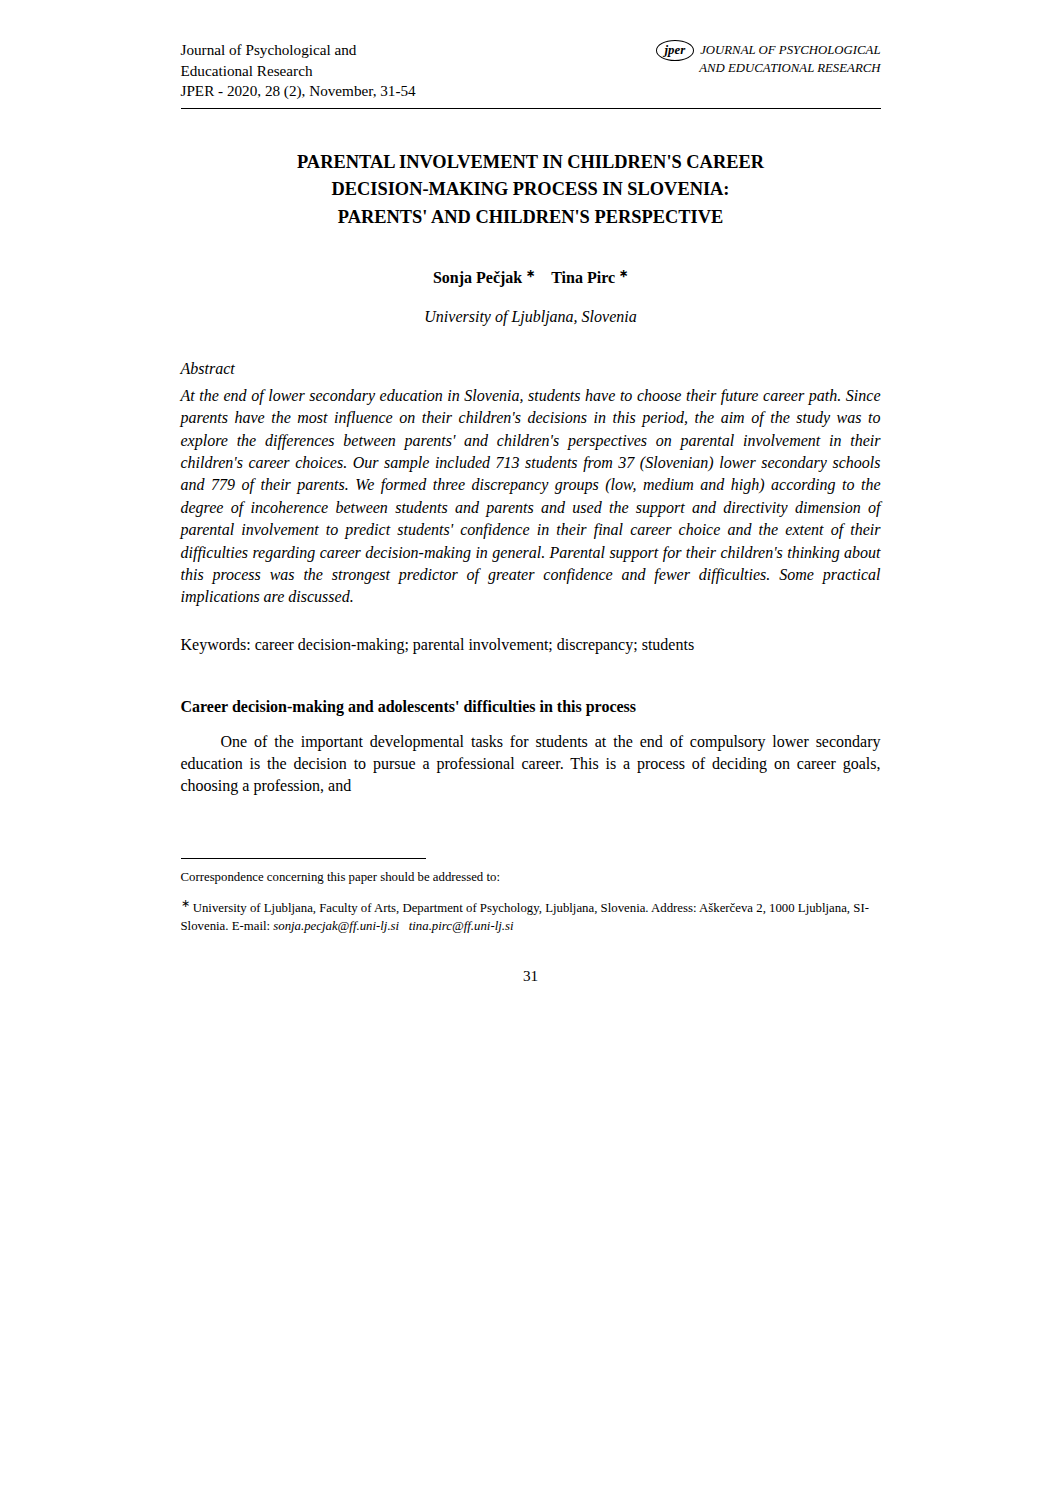Journal of Psychological and
Educational Research
JPER - 2020, 28 (2), November, 31-54
jper JOURNAL OF PSYCHOLOGICAL
AND EDUCATIONAL RESEARCH
Parental Involvement in Children's Career
Decision-Making Process in Slovenia:
Parents' and Children's Perspective
Sonja Pečjak ∗ Tina Pirc ∗
University of Ljubljana, Slovenia
Abstract
At the end of lower secondary education in Slovenia, students have to choose their future career path. Since parents have the most influence on their children's decisions in this period, the aim of the study was to explore the differences between parents' and children's perspectives on parental involvement in their children's career choices. Our sample included 713 students from 37 (Slovenian) lower secondary schools and 779 of their parents. We formed three discrepancy groups (low, medium and high) according to the degree of incoherence between students and parents and used the support and directivity dimension of parental involvement to predict students' confidence in their final career choice and the extent of their difficulties regarding career decision-making in general. Parental support for their children's thinking about this process was the strongest predictor of greater confidence and fewer difficulties. Some practical implications are discussed.
Keywords: career decision-making; parental involvement; discrepancy; students
Career decision-making and adolescents' difficulties in this process
One of the important developmental tasks for students at the end of compulsory lower secondary education is the decision to pursue a professional career. This is a process of deciding on career goals, choosing a profession, and
Correspondence concerning this paper should be addressed to:
∗ University of Ljubljana, Faculty of Arts, Department of Psychology, Ljubljana, Slovenia. Address: Aškerčeva 2, 1000 Ljubljana, SI-Slovenia. E-mail: sonja.pecjak@ff.uni-lj.si tina.pirc@ff.uni-lj.si
31